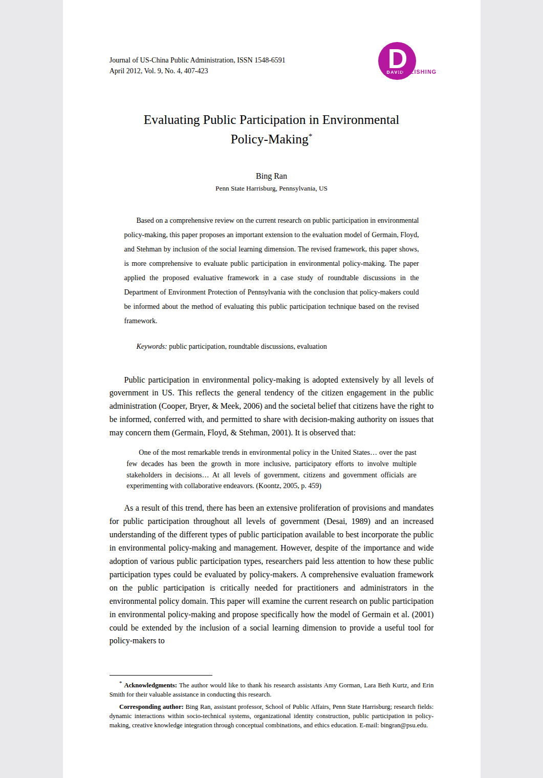Journal of US-China Public Administration, ISSN 1548-6591
April 2012, Vol. 9, No. 4, 407-423
D DAVID PUBLISHING
Evaluating Public Participation in Environmental
Policy-Making*
Bing Ran
Penn State Harrisburg, Pennsylvania, US
Based on a comprehensive review on the current research on public participation in environmental policy-making, this paper proposes an important extension to the evaluation model of Germain, Floyd, and Stehman by inclusion of the social learning dimension. The revised framework, this paper shows, is more comprehensive to evaluate public participation in environmental policy-making. The paper applied the proposed evaluative framework in a case study of roundtable discussions in the Department of Environment Protection of Pennsylvania with the conclusion that policy-makers could be informed about the method of evaluating this public participation technique based on the revised framework.
Keywords: public participation, roundtable discussions, evaluation
Public participation in environmental policy-making is adopted extensively by all levels of government in US. This reflects the general tendency of the citizen engagement in the public administration (Cooper, Bryer, & Meek, 2006) and the societal belief that citizens have the right to be informed, conferred with, and permitted to share with decision-making authority on issues that may concern them (Germain, Floyd, & Stehman, 2001). It is observed that:
One of the most remarkable trends in environmental policy in the United States… over the past few decades has been the growth in more inclusive, participatory efforts to involve multiple stakeholders in decisions… At all levels of government, citizens and government officials are experimenting with collaborative endeavors. (Koontz, 2005, p. 459)
As a result of this trend, there has been an extensive proliferation of provisions and mandates for public participation throughout all levels of government (Desai, 1989) and an increased understanding of the different types of public participation available to best incorporate the public in environmental policy-making and management. However, despite of the importance and wide adoption of various public participation types, researchers paid less attention to how these public participation types could be evaluated by policy-makers. A comprehensive evaluation framework on the public participation is critically needed for practitioners and administrators in the environmental policy domain. This paper will examine the current research on public participation in environmental policy-making and propose specifically how the model of Germain et al. (2001) could be extended by the inclusion of a social learning dimension to provide a useful tool for policy-makers to
* Acknowledgments: The author would like to thank his research assistants Amy Gorman, Lara Beth Kurtz, and Erin Smith for their valuable assistance in conducting this research.
Corresponding author: Bing Ran, assistant professor, School of Public Affairs, Penn State Harrisburg; research fields: dynamic interactions within socio-technical systems, organizational identity construction, public participation in policy-making, creative knowledge integration through conceptual combinations, and ethics education. E-mail: bingran@psu.edu.